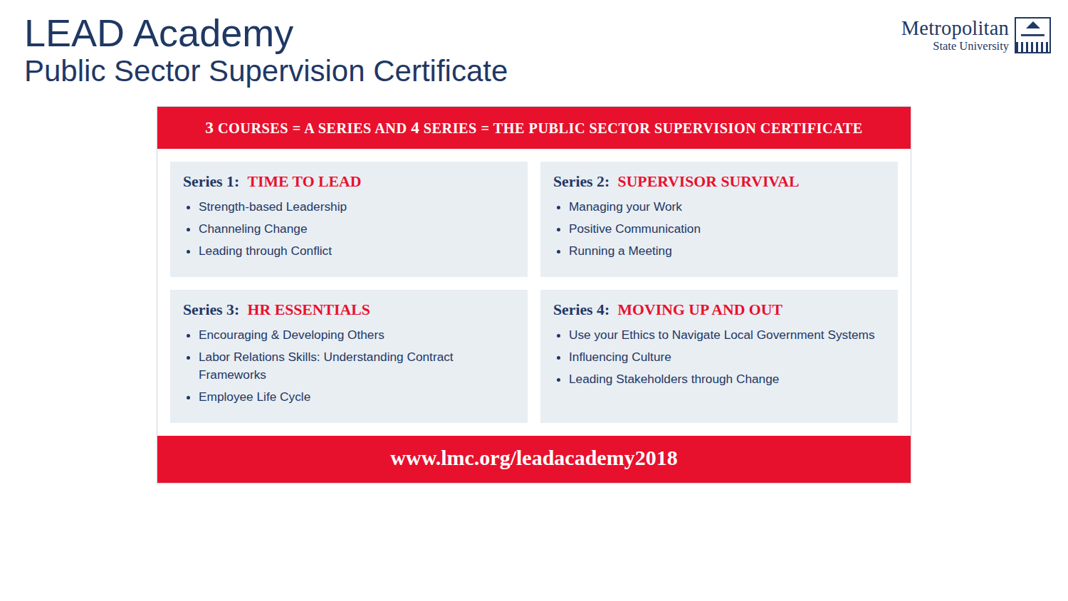LEAD Academy
Public Sector Supervision Certificate
Metropolitan State University
3 COURSES = A SERIES AND 4 SERIES = THE PUBLIC SECTOR SUPERVISION CERTIFICATE
Series 1: TIME TO LEAD
Strength-based Leadership
Channeling Change
Leading through Conflict
Series 2: SUPERVISOR SURVIVAL
Managing your Work
Positive Communication
Running a Meeting
Series 3: HR ESSENTIALS
Encouraging & Developing Others
Labor Relations Skills: Understanding Contract Frameworks
Employee Life Cycle
Series 4: MOVING UP AND OUT
Use your Ethics to Navigate Local Government Systems
Influencing Culture
Leading Stakeholders through Change
www.lmc.org/leadacademy2018